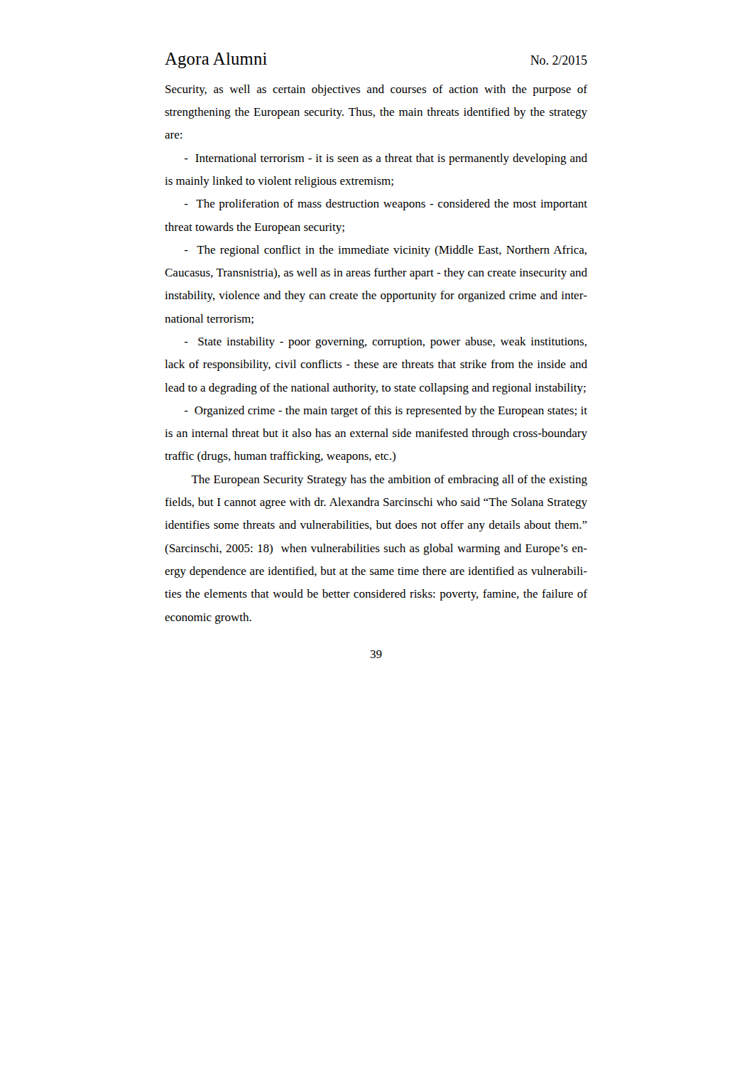Agora Alumni No. 2/2015
Security, as well as certain objectives and courses of action with the purpose of strengthening the European security. Thus, the main threats identified by the strategy are:
International terrorism - it is seen as a threat that is permanently developing and is mainly linked to violent religious extremism;
The proliferation of mass destruction weapons - considered the most important threat towards the European security;
The regional conflict in the immediate vicinity (Middle East, Northern Africa, Caucasus, Transnistria), as well as in areas further apart - they can create insecurity and instability, violence and they can create the opportunity for organized crime and international terrorism;
State instability - poor governing, corruption, power abuse, weak institutions, lack of responsibility, civil conflicts - these are threats that strike from the inside and lead to a degrading of the national authority, to state collapsing and regional instability;
Organized crime - the main target of this is represented by the European states; it is an internal threat but it also has an external side manifested through cross-boundary traffic (drugs, human trafficking, weapons, etc.)
The European Security Strategy has the ambition of embracing all of the existing fields, but I cannot agree with dr. Alexandra Sarcinschi who said “The Solana Strategy identifies some threats and vulnerabilities, but does not offer any details about them.” (Sarcinschi, 2005: 18) when vulnerabilities such as global warming and Europe’s energy dependence are identified, but at the same time there are identified as vulnerabilities the elements that would be better considered risks: poverty, famine, the failure of economic growth.
39